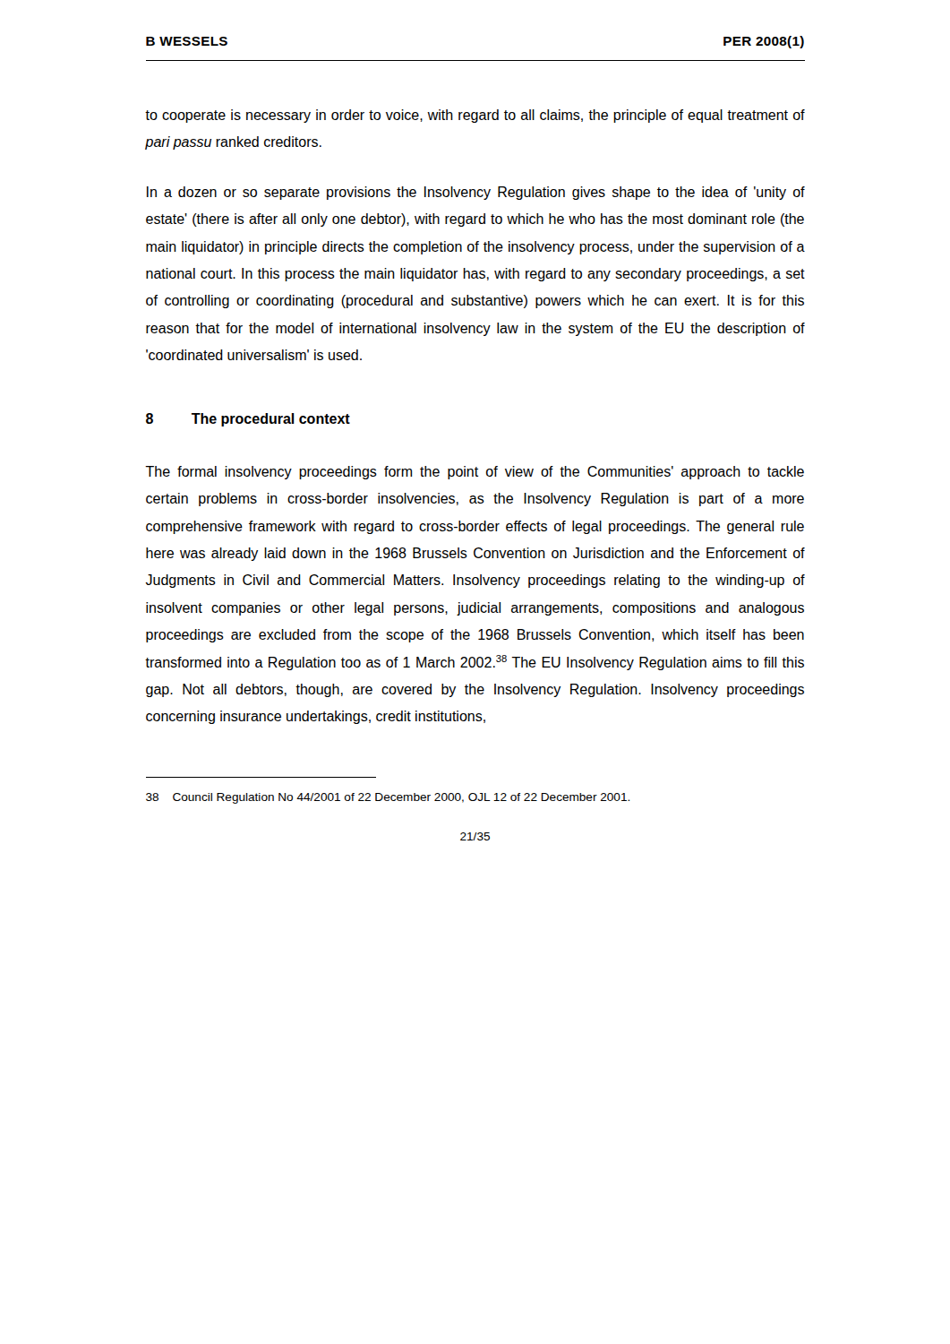B WESSELS PER 2008(1)
to cooperate is necessary in order to voice, with regard to all claims, the principle of equal treatment of pari passu ranked creditors.
In a dozen or so separate provisions the Insolvency Regulation gives shape to the idea of 'unity of estate' (there is after all only one debtor), with regard to which he who has the most dominant role (the main liquidator) in principle directs the completion of the insolvency process, under the supervision of a national court. In this process the main liquidator has, with regard to any secondary proceedings, a set of controlling or coordinating (procedural and substantive) powers which he can exert. It is for this reason that for the model of international insolvency law in the system of the EU the description of 'coordinated universalism' is used.
8 The procedural context
The formal insolvency proceedings form the point of view of the Communities' approach to tackle certain problems in cross-border insolvencies, as the Insolvency Regulation is part of a more comprehensive framework with regard to cross-border effects of legal proceedings. The general rule here was already laid down in the 1968 Brussels Convention on Jurisdiction and the Enforcement of Judgments in Civil and Commercial Matters. Insolvency proceedings relating to the winding-up of insolvent companies or other legal persons, judicial arrangements, compositions and analogous proceedings are excluded from the scope of the 1968 Brussels Convention, which itself has been transformed into a Regulation too as of 1 March 2002.38 The EU Insolvency Regulation aims to fill this gap. Not all debtors, though, are covered by the Insolvency Regulation. Insolvency proceedings concerning insurance undertakings, credit institutions,
38 Council Regulation No 44/2001 of 22 December 2000, OJL 12 of 22 December 2001.
21/35